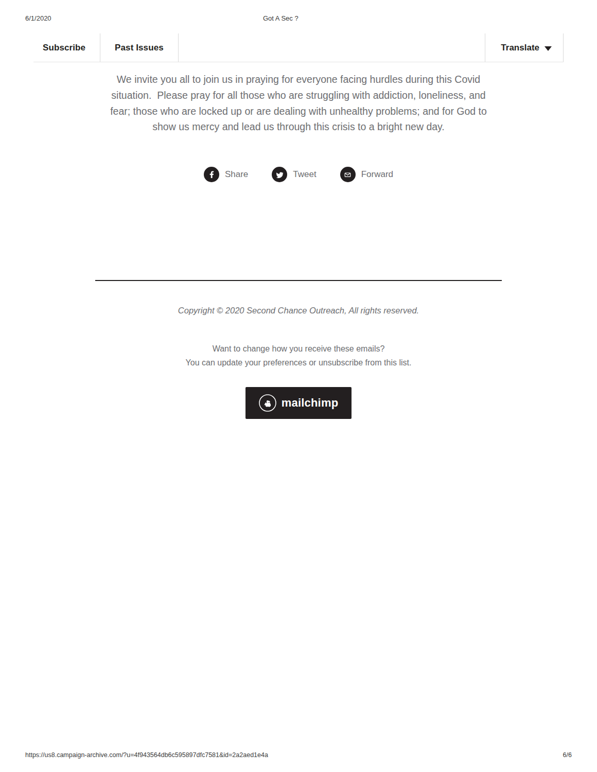6/1/2020
Got A Sec ?
Subscribe
Past Issues
Translate
We invite you all to join us in praying for everyone facing hurdles during this Covid situation. Please pray for all those who are struggling with addiction, loneliness, and fear; those who are locked up or are dealing with unhealthy problems; and for God to show us mercy and lead us through this crisis to a bright new day.
Share Tweet Forward
Copyright © 2020 Second Chance Outreach, All rights reserved.
Want to change how you receive these emails?
You can update your preferences or unsubscribe from this list.
mailchimp
https://us8.campaign-archive.com/?u=4f943564db6c595897dfc7581&id=2a2aed1e4a
6/6